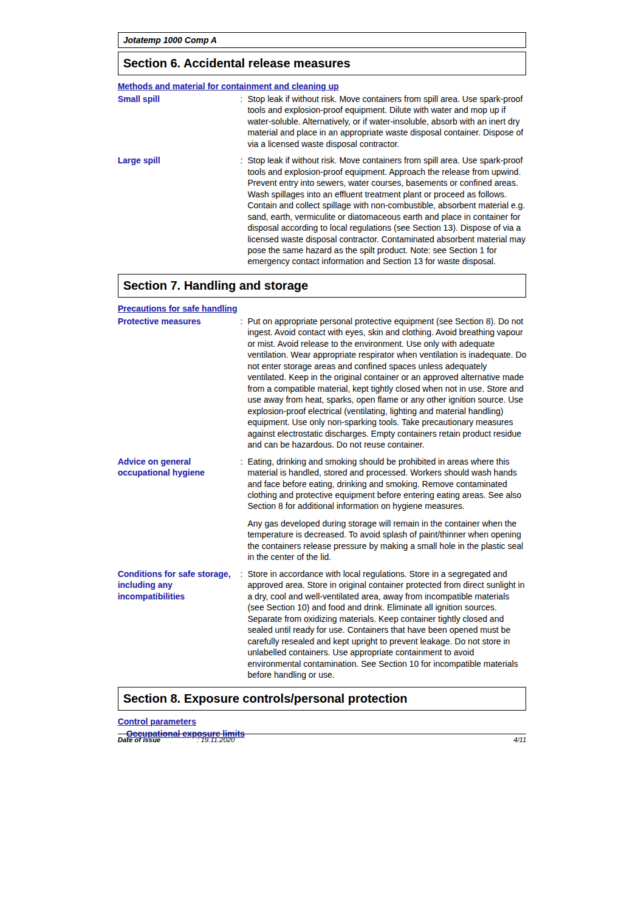Jotatemp 1000 Comp A
Section 6. Accidental release measures
Methods and material for containment and cleaning up
| Small spill | : | Stop leak if without risk. Move containers from spill area. Use spark-proof tools and explosion-proof equipment. Dilute with water and mop up if water-soluble. Alternatively, or if water-insoluble, absorb with an inert dry material and place in an appropriate waste disposal container. Dispose of via a licensed waste disposal contractor. |
| Large spill | : | Stop leak if without risk. Move containers from spill area. Use spark-proof tools and explosion-proof equipment. Approach the release from upwind. Prevent entry into sewers, water courses, basements or confined areas. Wash spillages into an effluent treatment plant or proceed as follows. Contain and collect spillage with non-combustible, absorbent material e.g. sand, earth, vermiculite or diatomaceous earth and place in container for disposal according to local regulations (see Section 13). Dispose of via a licensed waste disposal contractor. Contaminated absorbent material may pose the same hazard as the spilt product. Note: see Section 1 for emergency contact information and Section 13 for waste disposal. |
Section 7. Handling and storage
Precautions for safe handling
| Protective measures | : | Put on appropriate personal protective equipment (see Section 8). Do not ingest. Avoid contact with eyes, skin and clothing. Avoid breathing vapour or mist. Avoid release to the environment. Use only with adequate ventilation. Wear appropriate respirator when ventilation is inadequate. Do not enter storage areas and confined spaces unless adequately ventilated. Keep in the original container or an approved alternative made from a compatible material, kept tightly closed when not in use. Store and use away from heat, sparks, open flame or any other ignition source. Use explosion-proof electrical (ventilating, lighting and material handling) equipment. Use only non-sparking tools. Take precautionary measures against electrostatic discharges. Empty containers retain product residue and can be hazardous. Do not reuse container. |
| Advice on general occupational hygiene | : | Eating, drinking and smoking should be prohibited in areas where this material is handled, stored and processed. Workers should wash hands and face before eating, drinking and smoking. Remove contaminated clothing and protective equipment before entering eating areas. See also Section 8 for additional information on hygiene measures. Any gas developed during storage will remain in the container when the temperature is decreased. To avoid splash of paint/thinner when opening the containers release pressure by making a small hole in the plastic seal in the center of the lid. |
| Conditions for safe storage, including any incompatibilities | : | Store in accordance with local regulations. Store in a segregated and approved area. Store in original container protected from direct sunlight in a dry, cool and well-ventilated area, away from incompatible materials (see Section 10) and food and drink. Eliminate all ignition sources. Separate from oxidizing materials. Keep container tightly closed and sealed until ready for use. Containers that have been opened must be carefully resealed and kept upright to prevent leakage. Do not store in unlabelled containers. Use appropriate containment to avoid environmental contamination. See Section 10 for incompatible materials before handling or use. |
Section 8. Exposure controls/personal protection
Control parameters
Occupational exposure limits
Date of issue : 19.11.2020 4/11